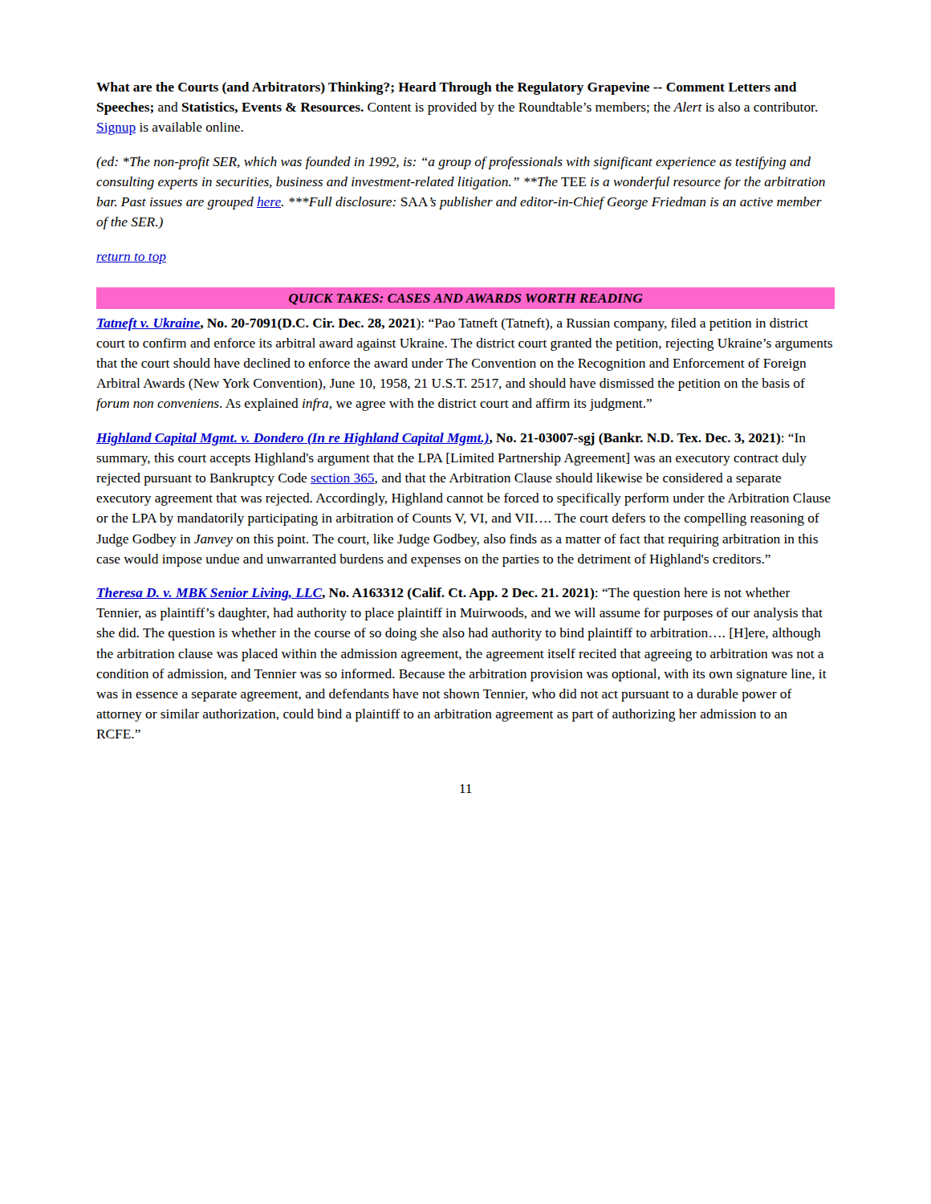What are the Courts (and Arbitrators) Thinking?; Heard Through the Regulatory Grapevine -- Comment Letters and Speeches; and Statistics, Events & Resources. Content is provided by the Roundtable’s members; the Alert is also a contributor. Signup is available online.
(ed: *The non-profit SER, which was founded in 1992, is: “a group of professionals with significant experience as testifying and consulting experts in securities, business and investment-related litigation.” **The TEE is a wonderful resource for the arbitration bar. Past issues are grouped here. ***Full disclosure: SAA’s publisher and editor-in-Chief George Friedman is an active member of the SER.)
return to top
QUICK TAKES: CASES AND AWARDS WORTH READING
Tatneft v. Ukraine, No. 20-7091(D.C. Cir. Dec. 28, 2021): “Pao Tatneft (Tatneft), a Russian company, filed a petition in district court to confirm and enforce its arbitral award against Ukraine. The district court granted the petition, rejecting Ukraine’s arguments that the court should have declined to enforce the award under The Convention on the Recognition and Enforcement of Foreign Arbitral Awards (New York Convention), June 10, 1958, 21 U.S.T. 2517, and should have dismissed the petition on the basis of forum non conveniens. As explained infra, we agree with the district court and affirm its judgment.”
Highland Capital Mgmt. v. Dondero (In re Highland Capital Mgmt.), No. 21-03007-sgj (Bankr. N.D. Tex. Dec. 3, 2021): “In summary, this court accepts Highland's argument that the LPA [Limited Partnership Agreement] was an executory contract duly rejected pursuant to Bankruptcy Code section 365, and that the Arbitration Clause should likewise be considered a separate executory agreement that was rejected. Accordingly, Highland cannot be forced to specifically perform under the Arbitration Clause or the LPA by mandatorily participating in arbitration of Counts V, VI, and VII…. The court defers to the compelling reasoning of Judge Godbey in Janvey on this point. The court, like Judge Godbey, also finds as a matter of fact that requiring arbitration in this case would impose undue and unwarranted burdens and expenses on the parties to the detriment of Highland's creditors.”
Theresa D. v. MBK Senior Living, LLC, No. A163312 (Calif. Ct. App. 2 Dec. 21. 2021): “The question here is not whether Tennier, as plaintiff’s daughter, had authority to place plaintiff in Muirwoods, and we will assume for purposes of our analysis that she did. The question is whether in the course of so doing she also had authority to bind plaintiff to arbitration…. [H]ere, although the arbitration clause was placed within the admission agreement, the agreement itself recited that agreeing to arbitration was not a condition of admission, and Tennier was so informed. Because the arbitration provision was optional, with its own signature line, it was in essence a separate agreement, and defendants have not shown Tennier, who did not act pursuant to a durable power of attorney or similar authorization, could bind a plaintiff to an arbitration agreement as part of authorizing her admission to an RCFE.”
11